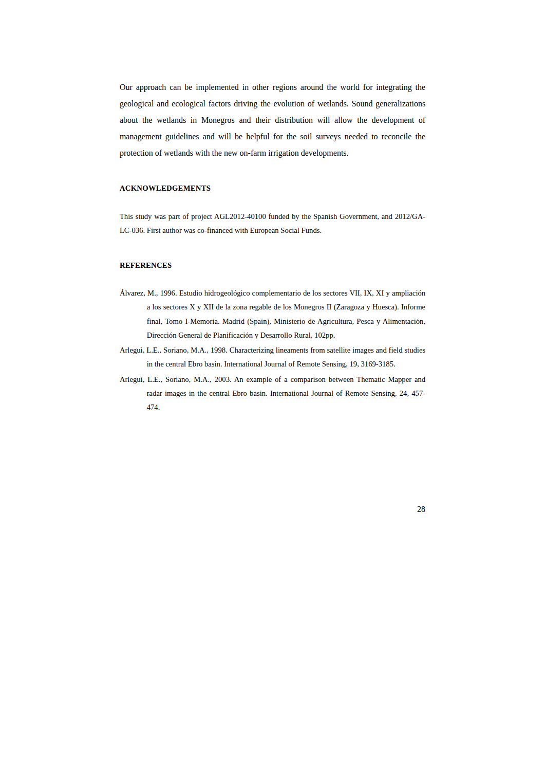Our approach can be implemented in other regions around the world for integrating the geological and ecological factors driving the evolution of wetlands. Sound generalizations about the wetlands in Monegros and their distribution will allow the development of management guidelines and will be helpful for the soil surveys needed to reconcile the protection of wetlands with the new on-farm irrigation developments.
ACKNOWLEDGEMENTS
This study was part of project AGL2012-40100 funded by the Spanish Government, and 2012/GA-LC-036. First author was co-financed with European Social Funds.
REFERENCES
Álvarez, M., 1996. Estudio hidrogeológico complementario de los sectores VII, IX, XI y ampliación a los sectores X y XII de la zona regable de los Monegros II (Zaragoza y Huesca). Informe final, Tomo I-Memoria. Madrid (Spain), Ministerio de Agricultura, Pesca y Alimentación, Dirección General de Planificación y Desarrollo Rural, 102pp.
Arlegui, L.E., Soriano, M.A., 1998. Characterizing lineaments from satellite images and field studies in the central Ebro basin. International Journal of Remote Sensing, 19, 3169-3185.
Arlegui, L.E., Soriano, M.A., 2003. An example of a comparison between Thematic Mapper and radar images in the central Ebro basin. International Journal of Remote Sensing, 24, 457-474.
28